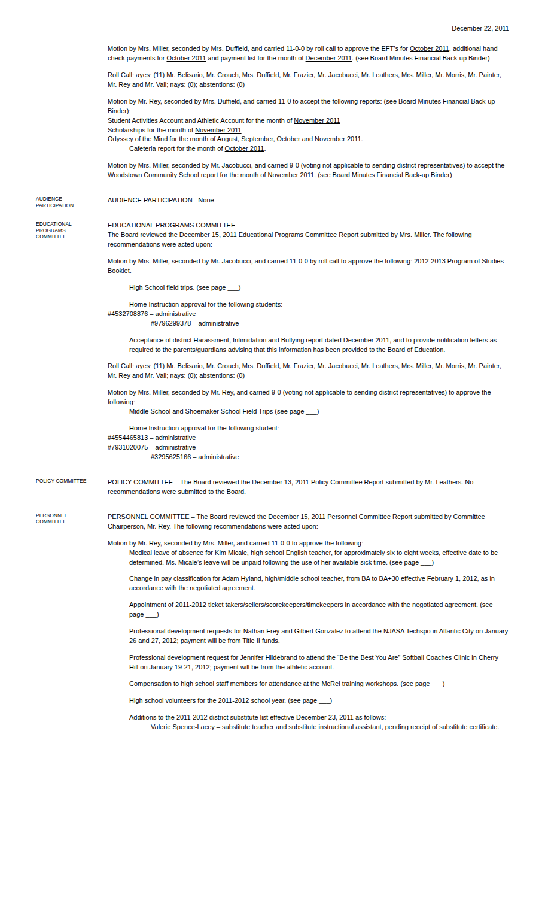December 22, 2011
Motion by Mrs. Miller, seconded by Mrs. Duffield, and carried 11-0-0 by roll call to approve the EFT’s for October 2011, additional hand check payments for October 2011 and payment list for the month of December 2011. (see Board Minutes Financial Back-up Binder)
Roll Call: ayes: (11) Mr. Belisario, Mr. Crouch, Mrs. Duffield, Mr. Frazier, Mr. Jacobucci, Mr. Leathers, Mrs. Miller, Mr. Morris, Mr. Painter, Mr. Rey and Mr. Vail; nays: (0); abstentions: (0)
Motion by Mr. Rey, seconded by Mrs. Duffield, and carried 11-0 to accept the following reports: (see Board Minutes Financial Back-up Binder):
Student Activities Account and Athletic Account for the month of November 2011
Scholarships for the month of November 2011
Odyssey of the Mind for the month of August, September, October and November 2011.
Cafeteria report for the month of October 2011.
Motion by Mrs. Miller, seconded by Mr. Jacobucci, and carried 9-0 (voting not applicable to sending district representatives) to accept the Woodstown Community School report for the month of November 2011. (see Board Minutes Financial Back-up Binder)
Audience
Participation
AUDIENCE PARTICIPATION - None
Educational
Programs
Committee
EDUCATIONAL PROGRAMS COMMITTEE
The Board reviewed the December 15, 2011 Educational Programs Committee Report submitted by Mrs. Miller. The following recommendations were acted upon:
Motion by Mrs. Miller, seconded by Mr. Jacobucci, and carried 11-0-0 by roll call to approve the following: 2012-2013 Program of Studies Booklet.
High School field trips. (see page ___)
Home Instruction approval for the following students:
#4532708876 – administrative
#9796299378 – administrative
Acceptance of district Harassment, Intimidation and Bullying report dated December 2011, and to provide notification letters as required to the parents/guardians advising that this information has been provided to the Board of Education.
Roll Call: ayes: (11) Mr. Belisario, Mr. Crouch, Mrs. Duffield, Mr. Frazier, Mr. Jacobucci, Mr. Leathers, Mrs. Miller, Mr. Morris, Mr. Painter, Mr. Rey and Mr. Vail; nays: (0); abstentions: (0)
Motion by Mrs. Miller, seconded by Mr. Rey, and carried 9-0 (voting not applicable to sending district representatives) to approve the following:
Middle School and Shoemaker School Field Trips (see page ___)
Home Instruction approval for the following student:
#4554465813 – administrative
#7931020075 – administrative
#3295625166 – administrative
Policy Committee
POLICY COMMITTEE – The Board reviewed the December 13, 2011 Policy Committee Report submitted by Mr. Leathers. No recommendations were submitted to the Board.
Personnel
Committee
PERSONNEL COMMITTEE – The Board reviewed the December 15, 2011 Personnel Committee Report submitted by Committee Chairperson, Mr. Rey. The following recommendations were acted upon:
Motion by Mr. Rey, seconded by Mrs. Miller, and carried 11-0-0 to approve the following:
Medical leave of absence for Kim Micale, high school English teacher, for approximately six to eight weeks, effective date to be determined. Ms. Micale’s leave will be unpaid following the use of her available sick time. (see page ___)
Change in pay classification for Adam Hyland, high/middle school teacher, from BA to BA+30 effective February 1, 2012, as in accordance with the negotiated agreement.
Appointment of 2011-2012 ticket takers/sellers/scorekeepers/timekeepers in accordance with the negotiated agreement. (see page ___)
Professional development requests for Nathan Frey and Gilbert Gonzalez to attend the NJASA Techspo in Atlantic City on January 26 and 27, 2012; payment will be from Title II funds.
Professional development request for Jennifer Hildebrand to attend the “Be the Best You Are” Softball Coaches Clinic in Cherry Hill on January 19-21, 2012; payment will be from the athletic account.
Compensation to high school staff members for attendance at the McRel training workshops. (see page ___)
High school volunteers for the 2011-2012 school year. (see page ___)
Additions to the 2011-2012 district substitute list effective December 23, 2011 as follows:
Valerie Spence-Lacey – substitute teacher and substitute instructional assistant, pending receipt of substitute certificate.